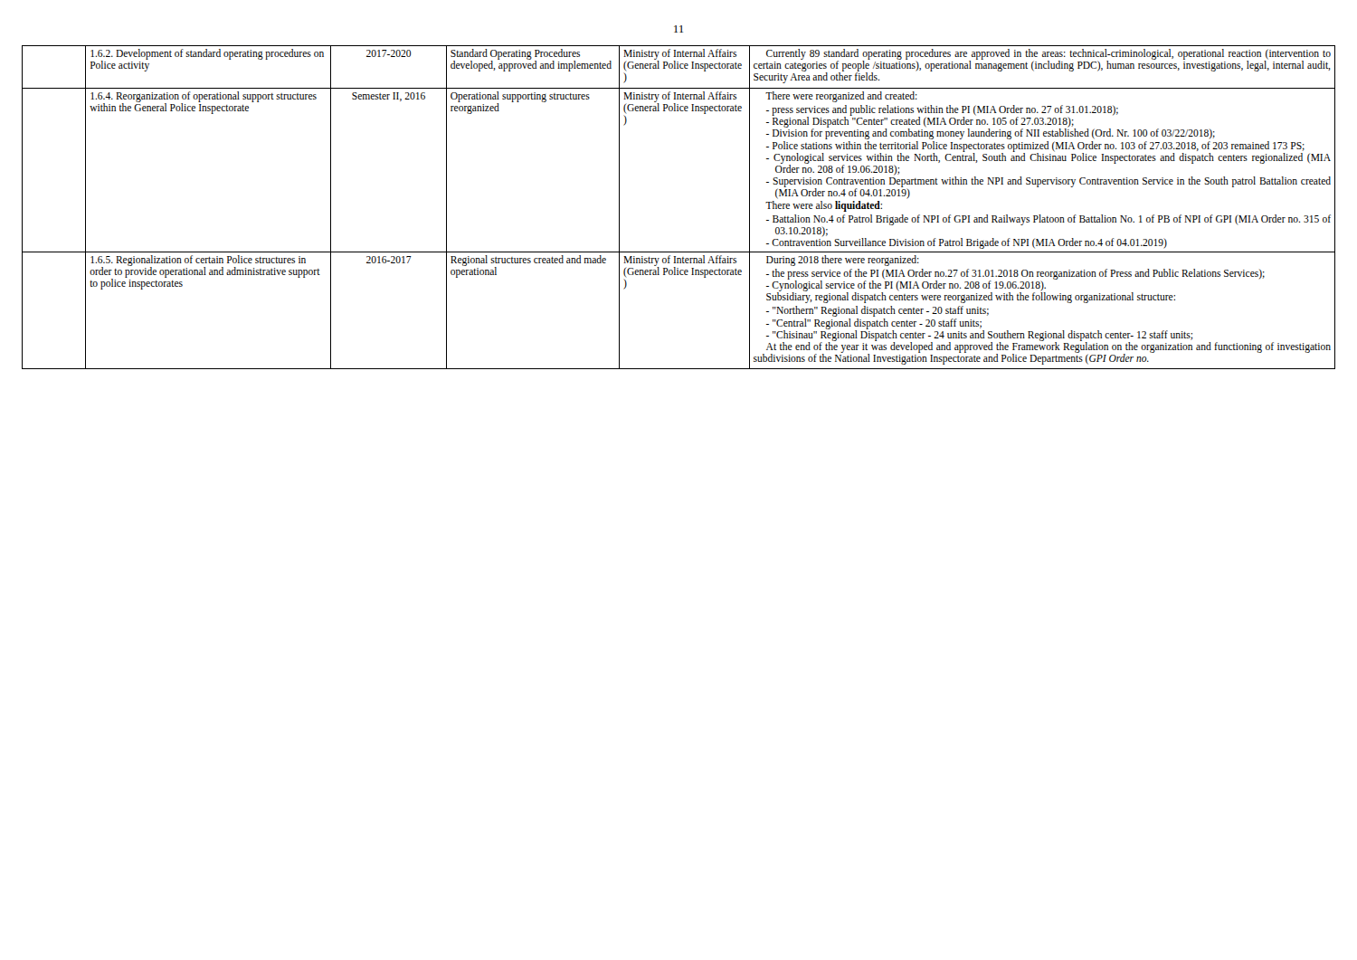11
| | | 1.6.2. Development of standard operating procedures on Police activity | 2017-2020 | Standard Operating Procedures developed, approved and implemented | Ministry of Internal Affairs (General Police Inspectorate ) | Currently 89 standard operating procedures are approved in the areas: technical-criminological, operational reaction (intervention to certain categories of people /situations), operational management (including PDC), human resources, investigations, legal, internal audit, Security Area and other fields. |
| | | 1.6.4. Reorganization of operational support structures within the General Police Inspectorate | Semester II, 2016 | Operational supporting structures reorganized | Ministry of Internal Affairs (General Police Inspectorate ) | There were reorganized and created: - press services and public relations within the PI (MIA Order no. 27 of 31.01.2018); - Regional Dispatch "Center" created (MIA Order no. 105 of 27.03.2018); - Division for preventing and combating money laundering of NII established (Ord. Nr. 100 of 03/22/2018); - Police stations within the territorial Police Inspectorates optimized (MIA Order no. 103 of 27.03.2018, of 203 remained 173 PS; - Cynological services within the North, Central, South and Chisinau Police Inspectorates and dispatch centers regionalized (MIA Order no. 208 of 19.06.2018); - Supervision Contravention Department within the NPI and Supervisory Contravention Service in the South patrol Battalion created (MIA Order no.4 of 04.01.2019) There were also liquidated : - Battalion No.4 of Patrol Brigade of NPI of GPI and Railways Platoon of Battalion No. 1 of PB of NPI of GPI (MIA Order no. 315 of 03.10.2018); - Contravention Surveillance Division of Patrol Brigade of NPI (MIA Order no.4 of 04.01.2019) |
| | | 1.6.5. Regionalization of certain Police structures in order to provide operational and administrative support to police inspectorates | 2016-2017 | Regional structures created and made operational | Ministry of Internal Affairs (General Police Inspectorate ) | During 2018 there were reorganized: - the press service of the PI (MIA Order no.27 of 31.01.2018 On reorganization of Press and Public Relations Services); - Cynological service of the PI (MIA Order no. 208 of 19.06.2018). Subsidiary, regional dispatch centers were reorganized with the following organizational structure: - "Northern" Regional dispatch center - 20 staff units; - "Central" Regional dispatch center - 20 staff units; - "Chisinau" Regional Dispatch center - 24 units and Southern Regional dispatch center- 12 staff units; At the end of the year it was developed and approved the Framework Regulation on the organization and functioning of investigation subdivisions of the National Investigation Inspectorate and Police Departments ( GPI Order no. |